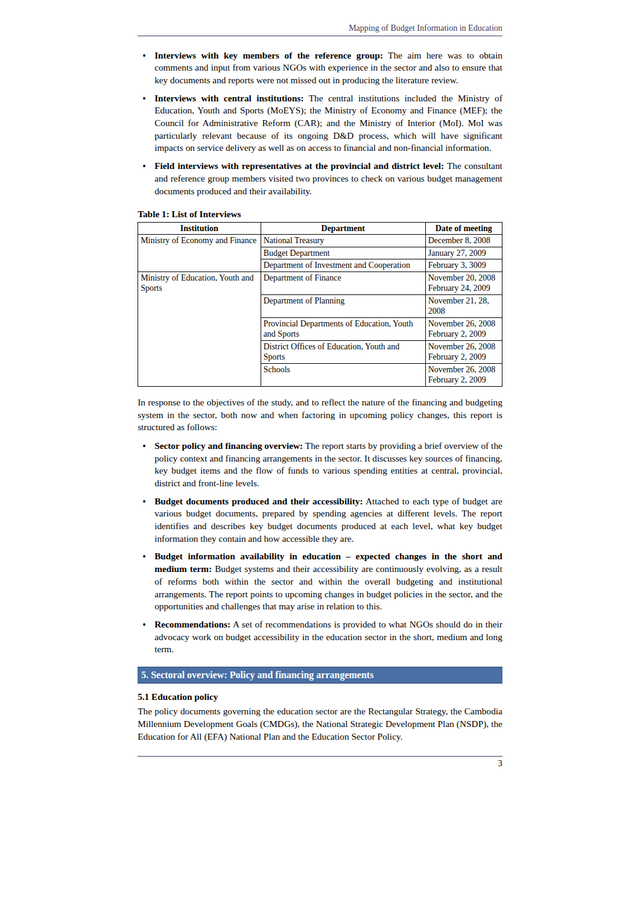Mapping of Budget Information in Education
Interviews with key members of the reference group: The aim here was to obtain comments and input from various NGOs with experience in the sector and also to ensure that key documents and reports were not missed out in producing the literature review.
Interviews with central institutions: The central institutions included the Ministry of Education, Youth and Sports (MoEYS); the Ministry of Economy and Finance (MEF); the Council for Administrative Reform (CAR); and the Ministry of Interior (MoI). MoI was particularly relevant because of its ongoing D&D process, which will have significant impacts on service delivery as well as on access to financial and non-financial information.
Field interviews with representatives at the provincial and district level: The consultant and reference group members visited two provinces to check on various budget management documents produced and their availability.
Table 1: List of Interviews
| Institution | Department | Date of meeting |
| --- | --- | --- |
| Ministry of Economy and Finance | National Treasury | December 8, 2008 |
| Budget Department | January 27, 2009 |
| Department of Investment and Cooperation | February 3, 3009 |
| Ministry of Education, Youth and Sports | Department of Finance | November 20, 2008 February 24, 2009 |
| Department of Planning | November 21, 28, 2008 |
| Provincial Departments of Education, Youth and Sports | November 26, 2008 February 2, 2009 |
| District Offices of Education, Youth and Sports | November 26, 2008 February 2, 2009 |
| Schools | November 26, 2008 February 2, 2009 |
In response to the objectives of the study, and to reflect the nature of the financing and budgeting system in the sector, both now and when factoring in upcoming policy changes, this report is structured as follows:
Sector policy and financing overview: The report starts by providing a brief overview of the policy context and financing arrangements in the sector. It discusses key sources of financing, key budget items and the flow of funds to various spending entities at central, provincial, district and front-line levels.
Budget documents produced and their accessibility: Attached to each type of budget are various budget documents, prepared by spending agencies at different levels. The report identifies and describes key budget documents produced at each level, what key budget information they contain and how accessible they are.
Budget information availability in education – expected changes in the short and medium term: Budget systems and their accessibility are continuously evolving, as a result of reforms both within the sector and within the overall budgeting and institutional arrangements. The report points to upcoming changes in budget policies in the sector, and the opportunities and challenges that may arise in relation to this.
Recommendations: A set of recommendations is provided to what NGOs should do in their advocacy work on budget accessibility in the education sector in the short, medium and long term.
5. Sectoral overview: Policy and financing arrangements
5.1 Education policy
The policy documents governing the education sector are the Rectangular Strategy, the Cambodia Millennium Development Goals (CMDGs), the National Strategic Development Plan (NSDP), the Education for All (EFA) National Plan and the Education Sector Policy.
3